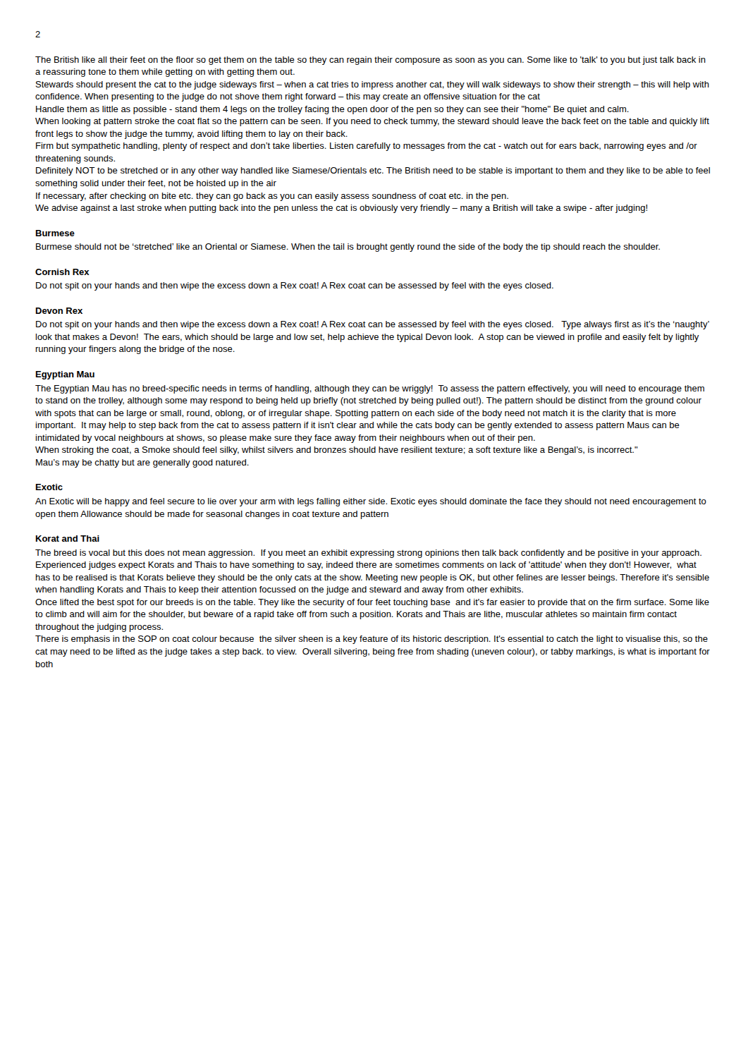2
The British like all their feet on the floor so get them on the table so they can regain their composure as soon as you can. Some like to 'talk' to you but just talk back in a reassuring tone to them while getting on with getting them out.
Stewards should present the cat to the judge sideways first – when a cat tries to impress another cat, they will walk sideways to show their strength – this will help with confidence. When presenting to the judge do not shove them right forward – this may create an offensive situation for the cat
Handle them as little as possible - stand them 4 legs on the trolley facing the open door of the pen so they can see their "home" Be quiet and calm.
When looking at pattern stroke the coat flat so the pattern can be seen. If you need to check tummy, the steward should leave the back feet on the table and quickly lift front legs to show the judge the tummy, avoid lifting them to lay on their back.
Firm but sympathetic handling, plenty of respect and don’t take liberties. Listen carefully to messages from the cat - watch out for ears back, narrowing eyes and /or threatening sounds.
Definitely NOT to be stretched or in any other way handled like Siamese/Orientals etc. The British need to be stable is important to them and they like to be able to feel something solid under their feet, not be hoisted up in the air
If necessary, after checking on bite etc. they can go back as you can easily assess soundness of coat etc. in the pen.
We advise against a last stroke when putting back into the pen unless the cat is obviously very friendly – many a British will take a swipe - after judging!
Burmese
Burmese should not be ‘stretched’ like an Oriental or Siamese. When the tail is brought gently round the side of the body the tip should reach the shoulder.
Cornish Rex
Do not spit on your hands and then wipe the excess down a Rex coat! A Rex coat can be assessed by feel with the eyes closed.
Devon Rex
Do not spit on your hands and then wipe the excess down a Rex coat! A Rex coat can be assessed by feel with the eyes closed. Type always first as it’s the ‘naughty’ look that makes a Devon! The ears, which should be large and low set, help achieve the typical Devon look. A stop can be viewed in profile and easily felt by lightly running your fingers along the bridge of the nose.
Egyptian Mau
The Egyptian Mau has no breed-specific needs in terms of handling, although they can be wriggly! To assess the pattern effectively, you will need to encourage them to stand on the trolley, although some may respond to being held up briefly (not stretched by being pulled out!). The pattern should be distinct from the ground colour with spots that can be large or small, round, oblong, or of irregular shape. Spotting pattern on each side of the body need not match it is the clarity that is more important. It may help to step back from the cat to assess pattern if it isn't clear and while the cats body can be gently extended to assess pattern Maus can be intimidated by vocal neighbours at shows, so please make sure they face away from their neighbours when out of their pen.
When stroking the coat, a Smoke should feel silky, whilst silvers and bronzes should have resilient texture; a soft texture like a Bengal’s, is incorrect."
Mau’s may be chatty but are generally good natured.
Exotic
An Exotic will be happy and feel secure to lie over your arm with legs falling either side. Exotic eyes should dominate the face they should not need encouragement to open them Allowance should be made for seasonal changes in coat texture and pattern
Korat and Thai
The breed is vocal but this does not mean aggression. If you meet an exhibit expressing strong opinions then talk back confidently and be positive in your approach. Experienced judges expect Korats and Thais to have something to say, indeed there are sometimes comments on lack of 'attitude' when they don't! However, what has to be realised is that Korats believe they should be the only cats at the show. Meeting new people is OK, but other felines are lesser beings. Therefore it's sensible when handling Korats and Thais to keep their attention focussed on the judge and steward and away from other exhibits.
Once lifted the best spot for our breeds is on the table. They like the security of four feet touching base and it's far easier to provide that on the firm surface. Some like to climb and will aim for the shoulder, but beware of a rapid take off from such a position. Korats and Thais are lithe, muscular athletes so maintain firm contact throughout the judging process.
There is emphasis in the SOP on coat colour because the silver sheen is a key feature of its historic description. It's essential to catch the light to visualise this, so the cat may need to be lifted as the judge takes a step back. to view. Overall silvering, being free from shading (uneven colour), or tabby markings, is what is important for both